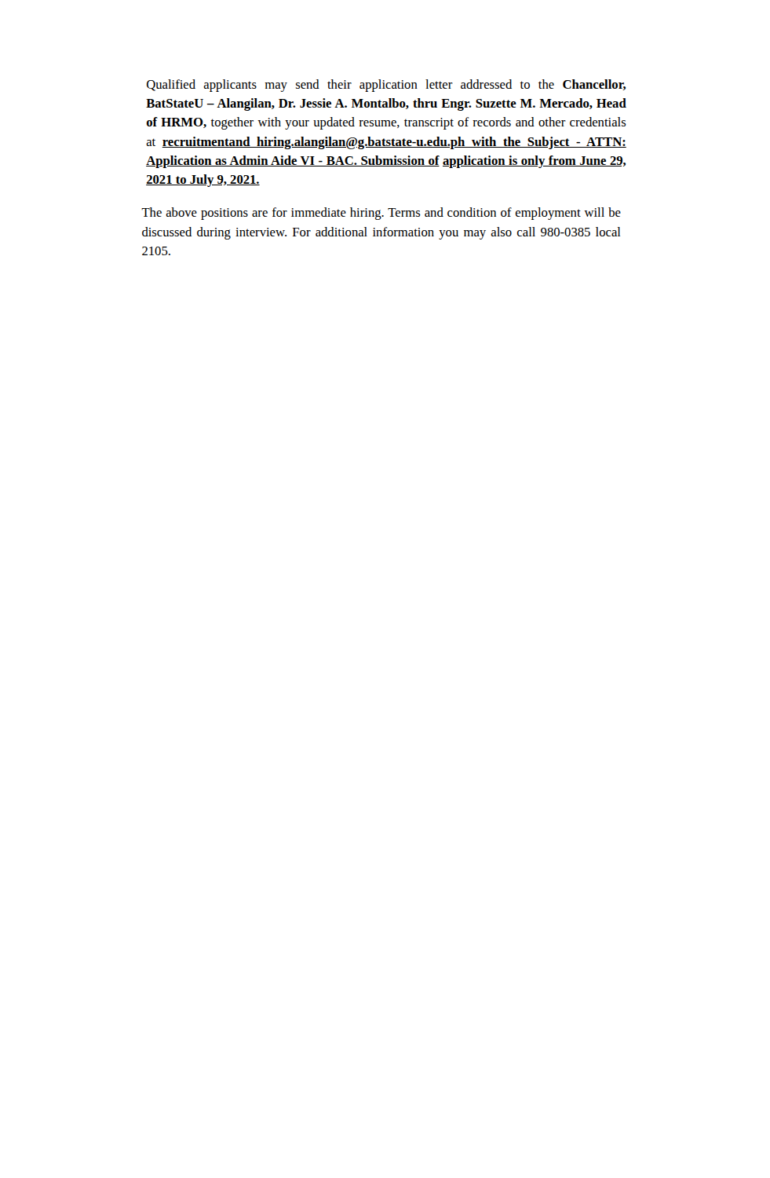Qualified applicants may send their application letter addressed to the Chancellor, BatStateU – Alangilan, Dr. Jessie A. Montalbo, thru Engr. Suzette M. Mercado, Head of HRMO, together with your updated resume, transcript of records and other credentials at recruitmentand hiring.alangilan@g.batstate-u.edu.ph with the Subject - ATTN: Application as Admin Aide VI - BAC. Submission of application is only from June 29, 2021 to July 9, 2021.
The above positions are for immediate hiring. Terms and condition of employment will be discussed during interview. For additional information you may also call 980-0385 local 2105.